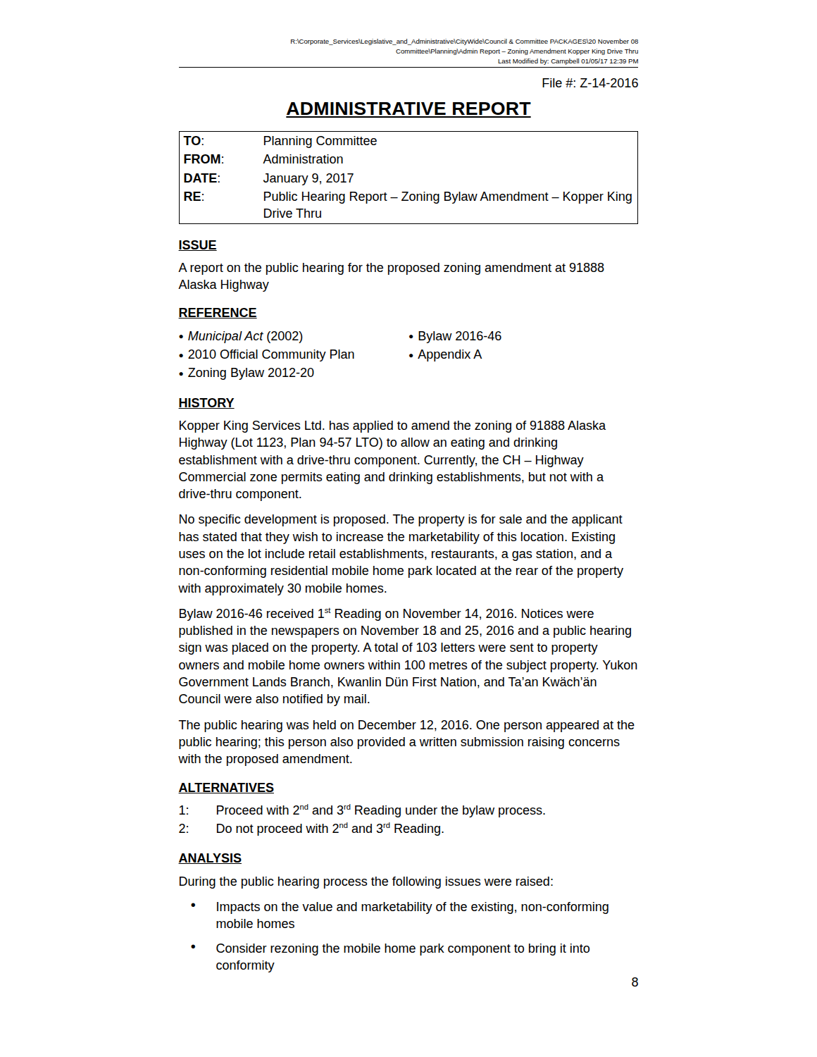R:\Corporate_Services\Legislative_and_Administrative\CityWide\Council & Committee PACKAGES\20 November 08
Committee\Planning\Admin Report – Zoning Amendment Kopper King Drive Thru
Last Modified by: Campbell 01/05/17 12:39 PM
File #: Z-14-2016
ADMINISTRATIVE REPORT
| TO : | Planning Committee |
| FROM : | Administration |
| DATE : | January 9, 2017 |
| RE : | Public Hearing Report – Zoning Bylaw Amendment – Kopper King Drive Thru |
ISSUE
A report on the public hearing for the proposed zoning amendment at 91888 Alaska Highway
REFERENCE
| Municipal Act (2002) | Bylaw 2016-46 |
| 2010 Official Community Plan | Appendix A |
| Zoning Bylaw 2012-20 | |
HISTORY
Kopper King Services Ltd. has applied to amend the zoning of 91888 Alaska Highway (Lot 1123, Plan 94-57 LTO) to allow an eating and drinking establishment with a drive-thru component. Currently, the CH – Highway Commercial zone permits eating and drinking establishments, but not with a drive-thru component.
No specific development is proposed. The property is for sale and the applicant has stated that they wish to increase the marketability of this location. Existing uses on the lot include retail establishments, restaurants, a gas station, and a non-conforming residential mobile home park located at the rear of the property with approximately 30 mobile homes.
Bylaw 2016-46 received 1st Reading on November 14, 2016. Notices were published in the newspapers on November 18 and 25, 2016 and a public hearing sign was placed on the property. A total of 103 letters were sent to property owners and mobile home owners within 100 metres of the subject property. Yukon Government Lands Branch, Kwanlin Dün First Nation, and Ta’an Kwäch’än Council were also notified by mail.
The public hearing was held on December 12, 2016. One person appeared at the public hearing; this person also provided a written submission raising concerns with the proposed amendment.
ALTERNATIVES
| 1: | Proceed with 2 nd and 3 rd Reading under the bylaw process. |
| 2: | Do not proceed with 2 nd and 3 rd Reading. |
ANALYSIS
During the public hearing process the following issues were raised:
Impacts on the value and marketability of the existing, non-conforming mobile homes
Consider rezoning the mobile home park component to bring it into conformity
8